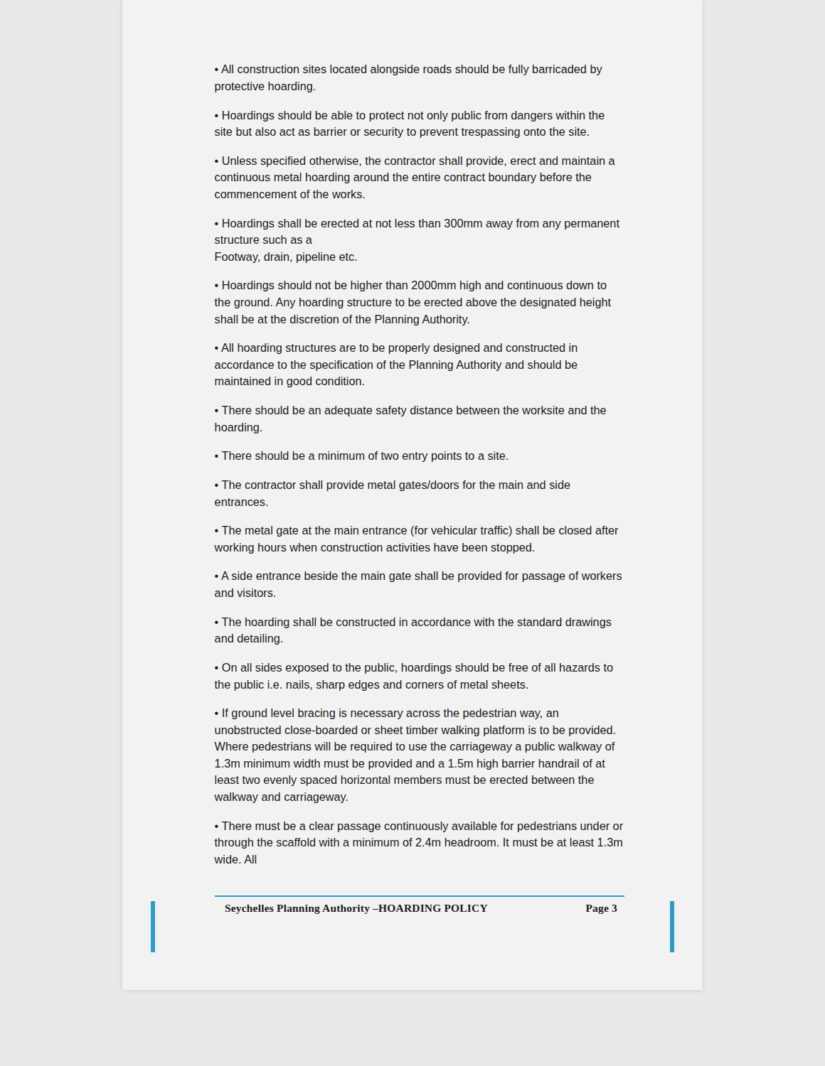• All construction sites located alongside roads should be fully barricaded by protective hoarding.
• Hoardings should be able to protect not only public from dangers within the site but also act as barrier or security to prevent trespassing onto the site.
• Unless specified otherwise, the contractor shall provide, erect and maintain a continuous metal hoarding around the entire contract boundary before the commencement of the works.
• Hoardings shall be erected at not less than 300mm away from any permanent structure such as a
Footway, drain, pipeline etc.
• Hoardings should not be higher than 2000mm high and continuous down to the ground. Any hoarding structure to be erected above the designated height shall be at the discretion of the Planning Authority.
• All hoarding structures are to be properly designed and constructed in accordance to the specification of the Planning Authority and should be maintained in good condition.
• There should be an adequate safety distance between the worksite and the hoarding.
• There should be a minimum of two entry points to a site.
• The contractor shall provide metal gates/doors for the main and side entrances.
• The metal gate at the main entrance (for vehicular traffic) shall be closed after working hours when construction activities have been stopped.
• A side entrance beside the main gate shall be provided for passage of workers and visitors.
• The hoarding shall be constructed in accordance with the standard drawings and detailing.
• On all sides exposed to the public, hoardings should be free of all hazards to the public i.e. nails, sharp edges and corners of metal sheets.
• If ground level bracing is necessary across the pedestrian way, an unobstructed close-boarded or sheet timber walking platform is to be provided. Where pedestrians will be required to use the carriageway a public walkway of 1.3m minimum width must be provided and a 1.5m high barrier handrail of at least two evenly spaced horizontal members must be erected between the walkway and carriageway.
• There must be a clear passage continuously available for pedestrians under or through the scaffold with a minimum of 2.4m headroom. It must be at least 1.3m wide. All
Seychelles Planning Authority –HOARDING POLICY Page 3